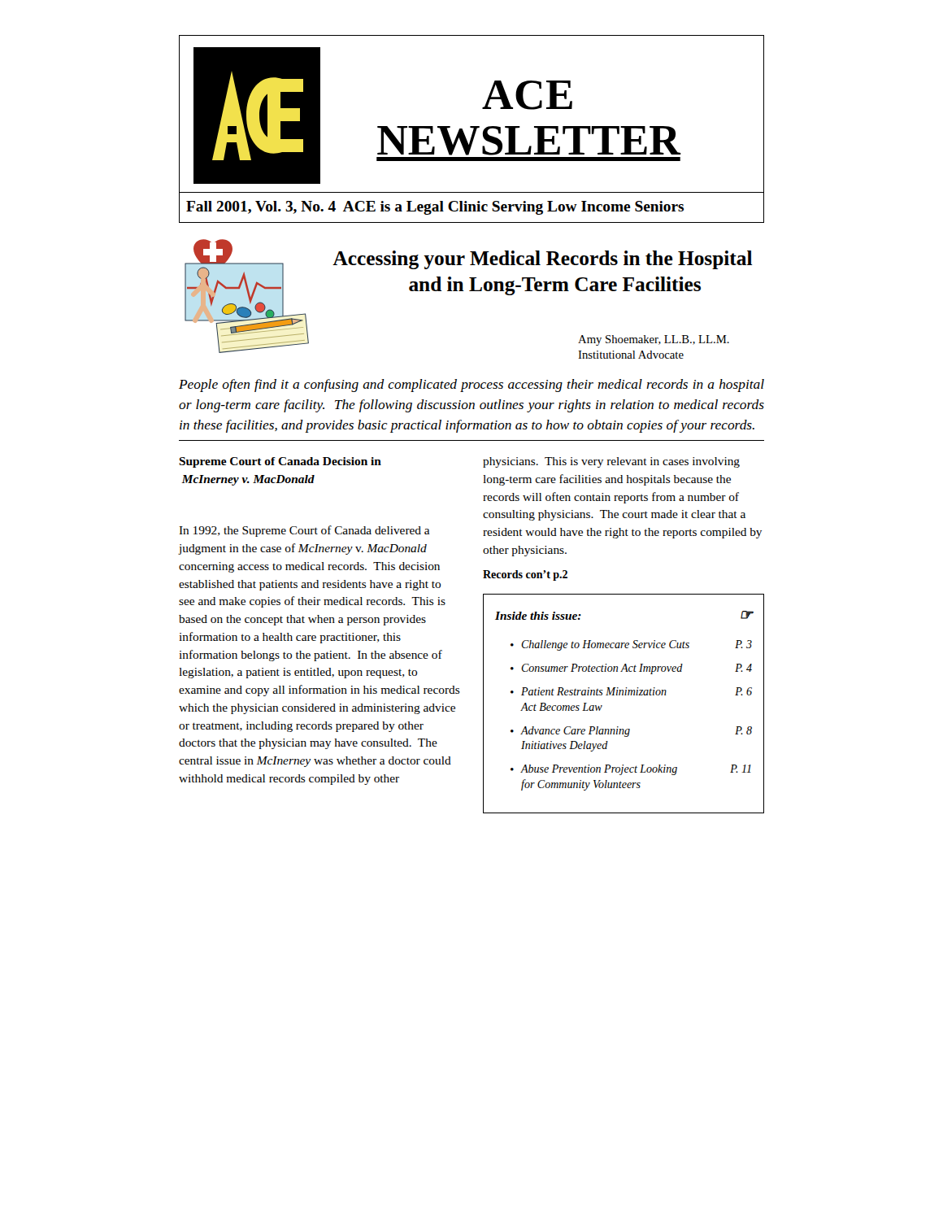ACE
NEWSLETTER
Fall 2001, Vol. 3, No. 4 ACE is a Legal Clinic Serving Low Income Seniors
Accessing your Medical Records in the Hospital and in Long-Term Care Facilities
Amy Shoemaker, LL.B., LL.M.
Institutional Advocate
People often find it a confusing and complicated process accessing their medical records in a hospital or long-term care facility. The following discussion outlines your rights in relation to medical records in these facilities, and provides basic practical information as to how to obtain copies of your records.
Supreme Court of Canada Decision in
McInerney v. MacDonald
In 1992, the Supreme Court of Canada delivered a judgment in the case of McInerney v. MacDonald concerning access to medical records. This decision established that patients and residents have a right to see and make copies of their medical records. This is based on the concept that when a person provides information to a health care practitioner, this information belongs to the patient. In the absence of legislation, a patient is entitled, upon request, to examine and copy all information in his medical records which the physician considered in administering advice or treatment, including records prepared by other doctors that the physician may have consulted. The central issue in McInerney was whether a doctor could withhold medical records compiled by other
physicians. This is very relevant in cases involving long-term care facilities and hospitals because the records will often contain reports from a number of consulting physicians. The court made it clear that a resident would have the right to the reports compiled by other physicians.
Records con’t p.2
Inside this issue: ☞
Challenge to Homecare Service Cuts P. 3
Consumer Protection Act Improved P. 4
Patient Restraints Minimization
Act Becomes Law P. 6
Advance Care Planning
Initiatives Delayed P. 8
Abuse Prevention Project Looking
for Community Volunteers P. 11